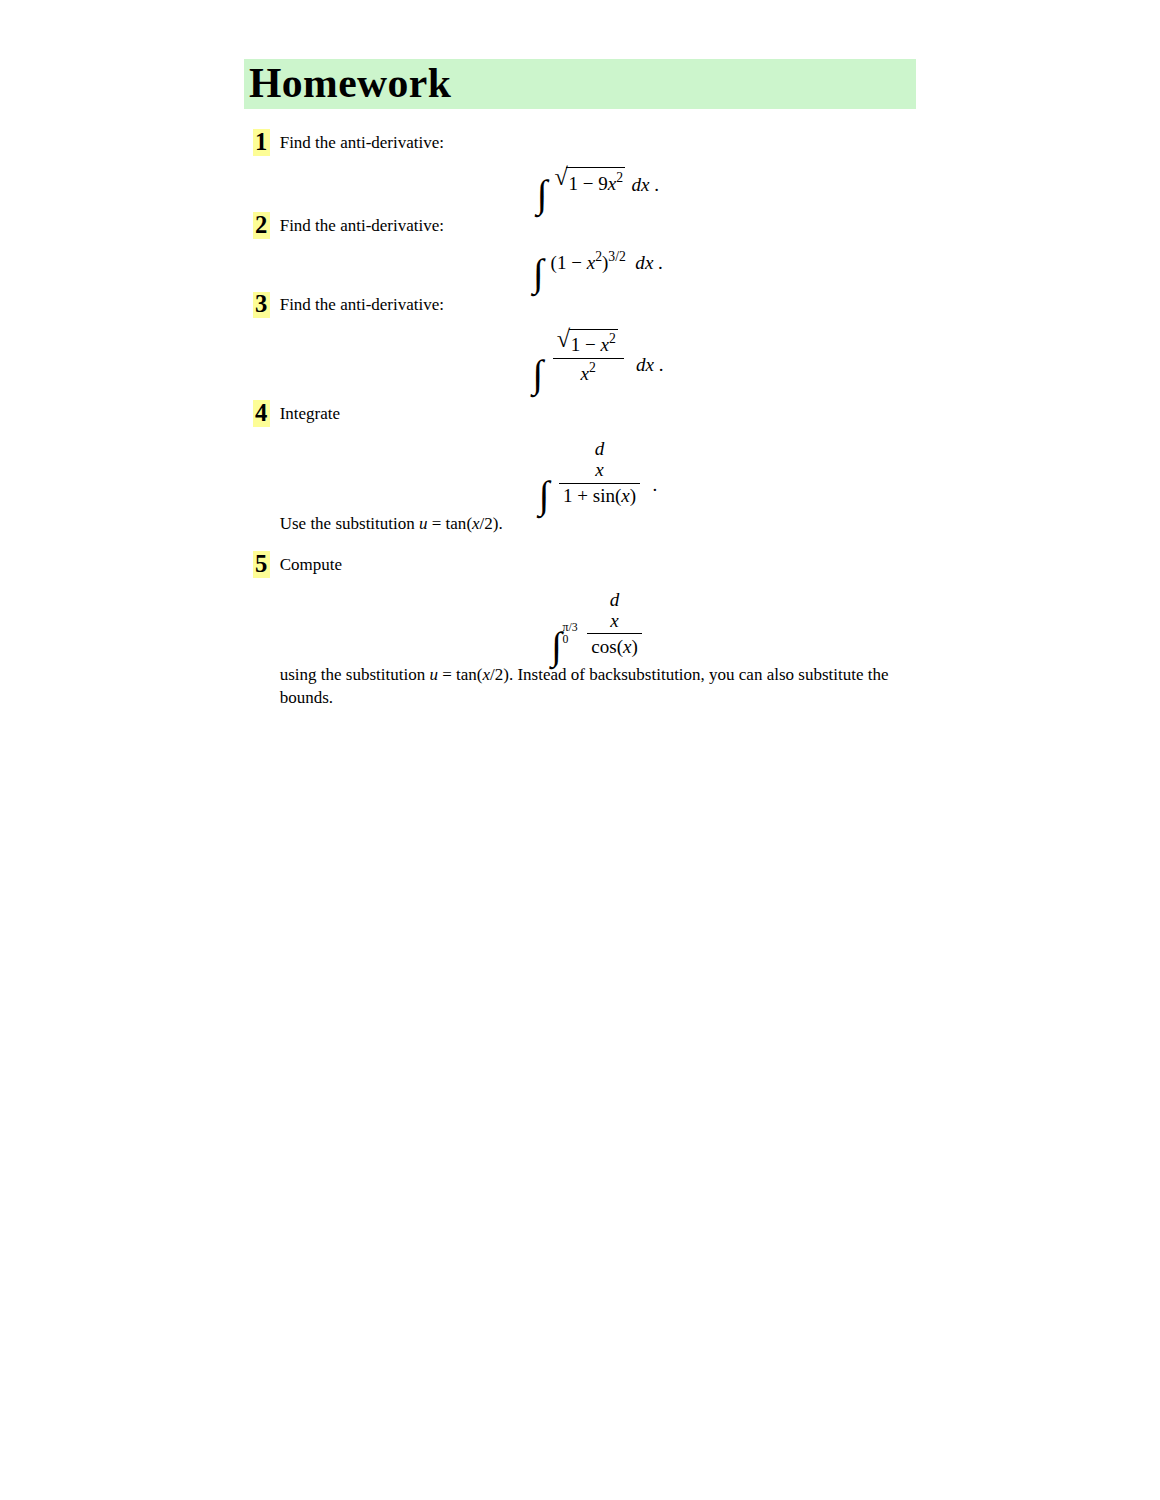Homework
1 Find the anti-derivative: ∫ √1 − 9x2 dx .
2 Find the anti-derivative: ∫ (1 − x2)3/2 dx .
3 Find the anti-derivative: ∫ √1 − x2 x2 dx .
4 Integrate ∫ dx 1 + sin(x) . Use the substitution u = tan(x/2).
5 Compute ∫π/30 dx cos(x) using the substitution u = tan(x/2). Instead of backsubstitution, you can also substitute the bounds.